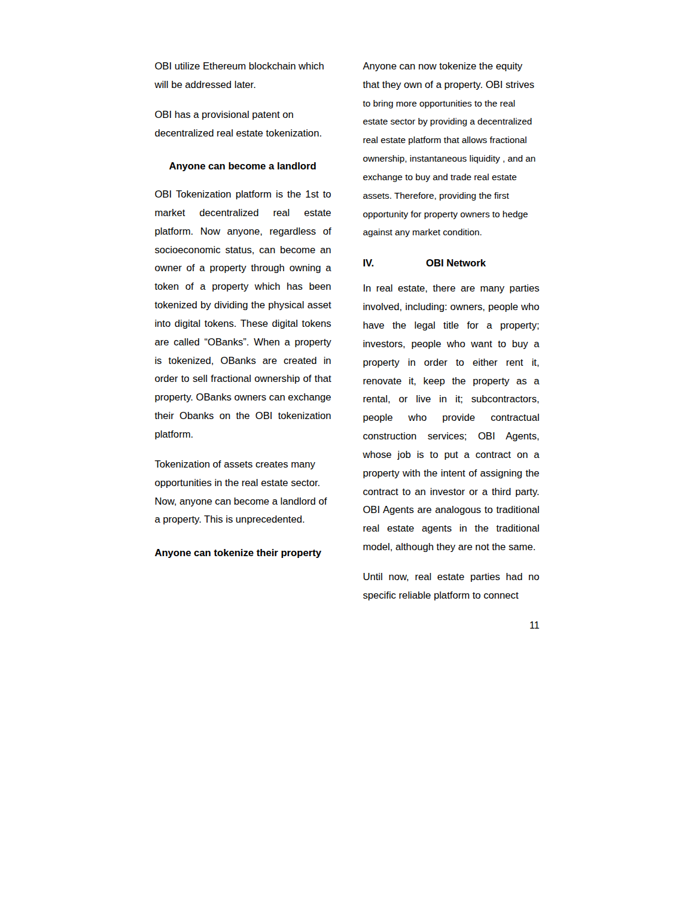OBI utilize Ethereum blockchain which will be addressed later.
OBI has a provisional patent on decentralized real estate tokenization.
Anyone can become a landlord
OBI Tokenization platform is the 1st to market decentralized real estate platform. Now anyone, regardless of socioeconomic status, can become an owner of a property through owning a token of a property which has been tokenized by dividing the physical asset into digital tokens. These digital tokens are called “OBanks”. When a property is tokenized, OBanks are created in order to sell fractional ownership of that property. OBanks owners can exchange their Obanks on the OBI tokenization platform.
Tokenization of assets creates many opportunities in the real estate sector. Now, anyone can become a landlord of a property. This is unprecedented.
Anyone can tokenize their property
Anyone can now tokenize the equity that they own of a property. OBI strives to bring more opportunities to the real estate sector by providing a decentralized real estate platform that allows fractional ownership, instantaneous liquidity , and an exchange to buy and trade real estate assets. Therefore, providing the first opportunity for property owners to hedge against any market condition.
IV. OBI Network
In real estate, there are many parties involved, including: owners, people who have the legal title for a property; investors, people who want to buy a property in order to either rent it, renovate it, keep the property as a rental, or live in it; subcontractors, people who provide contractual construction services; OBI Agents, whose job is to put a contract on a property with the intent of assigning the contract to an investor or a third party. OBI Agents are analogous to traditional real estate agents in the traditional model, although they are not the same.
Until now, real estate parties had no specific reliable platform to connect
11